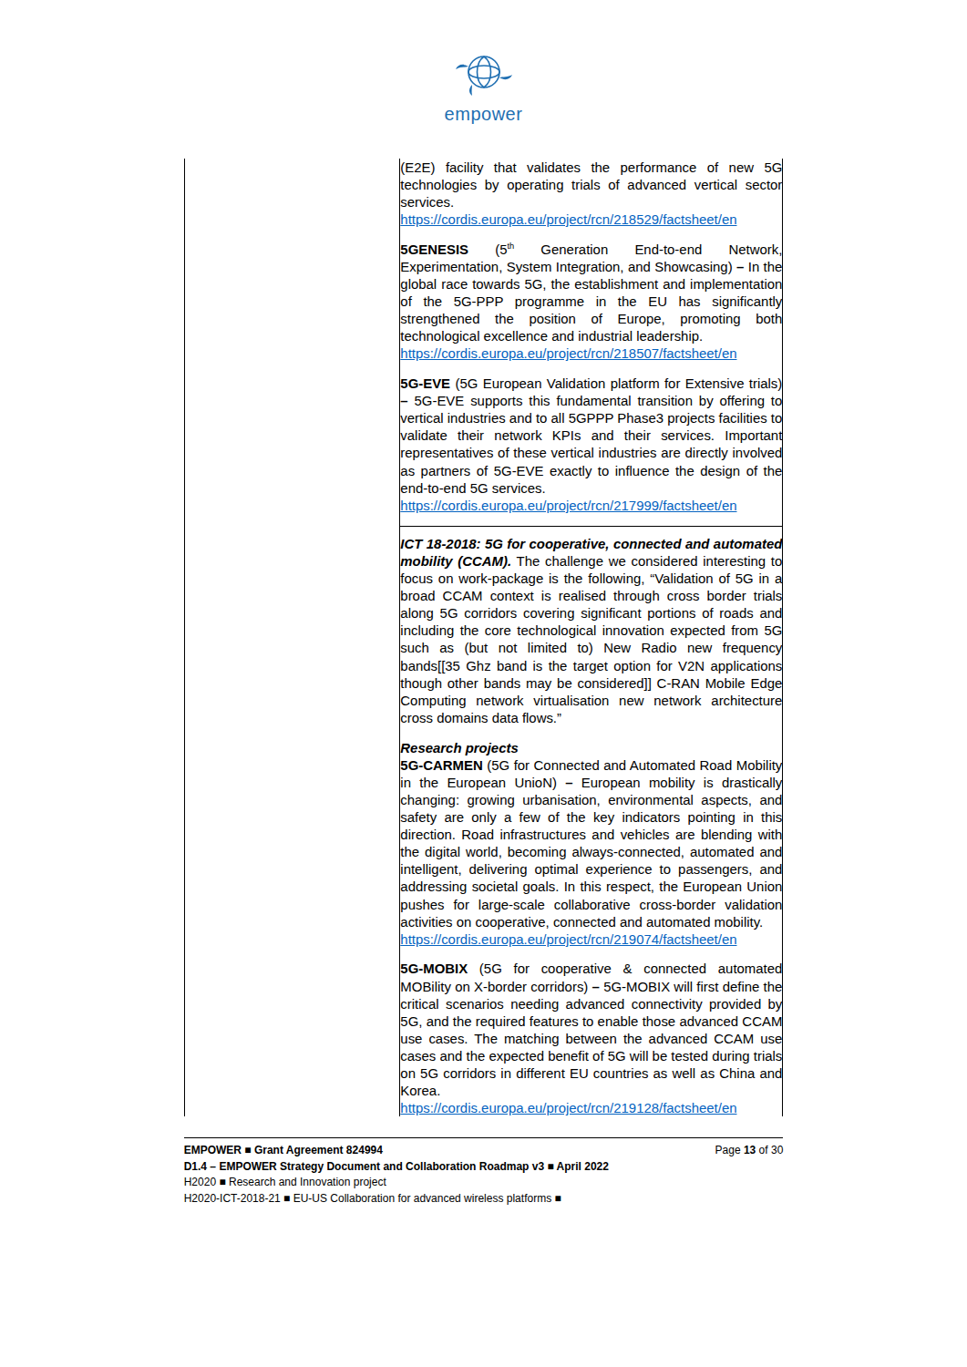empower
| | (E2E) facility that validates the performance of new 5G technologies by operating trials of advanced vertical sector services. https://cordis.europa.eu/project/rcn/218529/factsheet/en 5GENESIS (5 th Generation End-to-end Network, Experimentation, System Integration, and Showcasing) – In the global race towards 5G, the establishment and implementation of the 5G-PPP programme in the EU has significantly strengthened the position of Europe, promoting both technological excellence and industrial leadership. https://cordis.europa.eu/project/rcn/218507/factsheet/en 5G-EVE (5G European Validation platform for Extensive trials) – 5G-EVE supports this fundamental transition by offering to vertical industries and to all 5GPPP Phase3 projects facilities to validate their network KPIs and their services. Important representatives of these vertical industries are directly involved as partners of 5G-EVE exactly to influence the design of the end-to-end 5G services. https://cordis.europa.eu/project/rcn/217999/factsheet/en ICT 18-2018: 5G for cooperative, connected and automated mobility (CCAM). The challenge we considered interesting to focus on work-package is the following, “Validation of 5G in a broad CCAM context is realised through cross border trials along 5G corridors covering significant portions of roads and including the core technological innovation expected from 5G such as (but not limited to) New Radio new frequency bands[[35 Ghz band is the target option for V2N applications though other bands may be considered]] C-RAN Mobile Edge Computing network virtualisation new network architecture cross domains data flows.” Research projects 5G-CARMEN (5G for Connected and Automated Road Mobility in the European UnioN) – European mobility is drastically changing: growing urbanisation, environmental aspects, and safety are only a few of the key indicators pointing in this direction. Road infrastructures and vehicles are blending with the digital world, becoming always-connected, automated and intelligent, delivering optimal experience to passengers, and addressing societal goals. In this respect, the European Union pushes for large-scale collaborative cross-border validation activities on cooperative, connected and automated mobility. https://cordis.europa.eu/project/rcn/219074/factsheet/en 5G-MOBIX (5G for cooperative & connected automated MOBility on X-border corridors) – 5G-MOBIX will first define the critical scenarios needing advanced connectivity provided by 5G, and the required features to enable those advanced CCAM use cases. The matching between the advanced CCAM use cases and the expected benefit of 5G will be tested during trials on 5G corridors in different EU countries as well as China and Korea. https://cordis.europa.eu/project/rcn/219128/factsheet/en |
EMPOWER ■ Grant Agreement 824994
Page 13 of 30
D1.4 – EMPOWER Strategy Document and Collaboration Roadmap v3 ■ April 2022
H2020 ■ Research and Innovation project
H2020-ICT-2018-21 ■ EU-US Collaboration for advanced wireless platforms ■